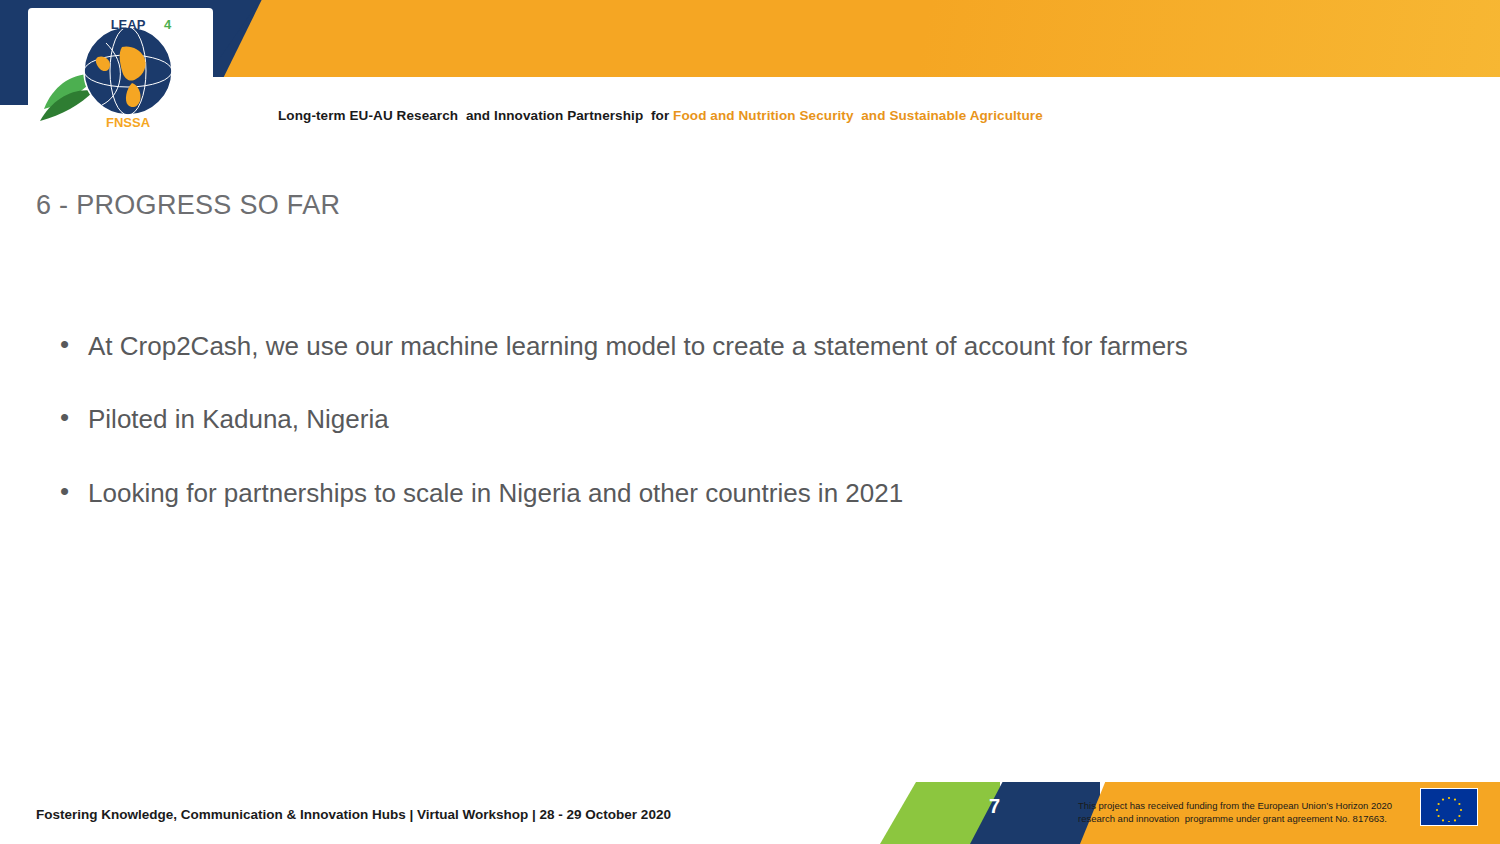LEAP 4 FNSSA
Long-term EU-AU Research and Innovation Partnership for Food and Nutrition Security and Sustainable Agriculture
6 - PROGRESS SO FAR
At Crop2Cash, we use our machine learning model to create a statement of account for farmers
Piloted in Kaduna, Nigeria
Looking for partnerships to scale in Nigeria and other countries in 2021
Fostering Knowledge, Communication & Innovation Hubs | Virtual Workshop | 28 - 29 October 2020
7
This project has received funding from the European Union’s Horizon 2020
research and innovation programme under grant agreement No. 817663.